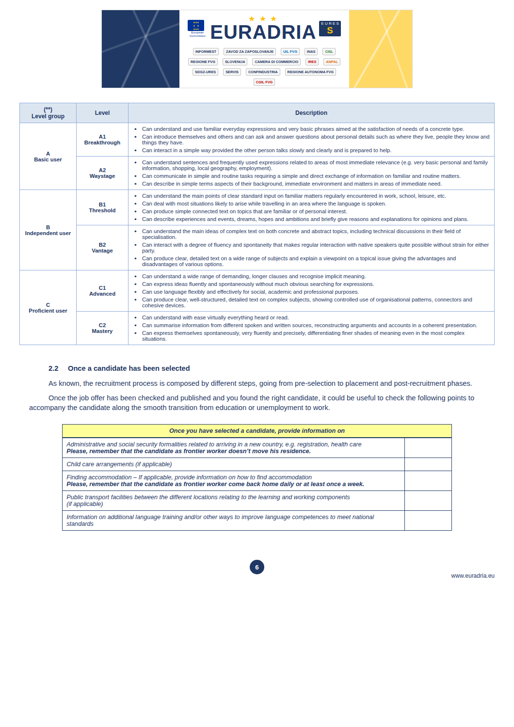European
Commission
★ ★ ★ EURADRIA
E U R E S S
INFORMEST ZAVOD ZA ZAPOSLOVANJE UIL FVG INAS CISL REGIONE FVG SLOVENIJA CAMERA DI COMMERCIO IRES ANPAL SDGZ-URES SERVIS CONFINDUSTRIA REGIONE AUTONOMA FVG CGIL FVG
| (**) Level group | Level | Description |
| --- | --- | --- |
| A Basic user | A1 Breakthrough | Can understand and use familiar everyday expressions and very basic phrases aimed at the satisfaction of needs of a concrete type. Can introduce themselves and others and can ask and answer questions about personal details such as where they live, people they know and things they have. Can interact in a simple way provided the other person talks slowly and clearly and is prepared to help. |
| A2 Waystage | Can understand sentences and frequently used expressions related to areas of most immediate relevance (e.g. very basic personal and family information, shopping, local geography, employment). Can communicate in simple and routine tasks requiring a simple and direct exchange of information on familiar and routine matters. Can describe in simple terms aspects of their background, immediate environment and matters in areas of immediate need. |
| B Independent user | B1 Threshold | Can understand the main points of clear standard input on familiar matters regularly encountered in work, school, leisure, etc. Can deal with most situations likely to arise while travelling in an area where the language is spoken. Can produce simple connected text on topics that are familiar or of personal interest. Can describe experiences and events, dreams, hopes and ambitions and briefly give reasons and explanations for opinions and plans. |
| B2 Vantage | Can understand the main ideas of complex text on both concrete and abstract topics, including technical discussions in their field of specialisation. Can interact with a degree of fluency and spontaneity that makes regular interaction with native speakers quite possible without strain for either party. Can produce clear, detailed text on a wide range of subjects and explain a viewpoint on a topical issue giving the advantages and disadvantages of various options. |
| C Proficient user | C1 Advanced | Can understand a wide range of demanding, longer clauses and recognise implicit meaning. Can express ideas fluently and spontaneously without much obvious searching for expressions. Can use language flexibly and effectively for social, academic and professional purposes. Can produce clear, well-structured, detailed text on complex subjects, showing controlled use of organisational patterns, connectors and cohesive devices. |
| C2 Mastery | Can understand with ease virtually everything heard or read. Can summarise information from different spoken and written sources, reconstructing arguments and accounts in a coherent presentation. Can express themselves spontaneously, very fluently and precisely, differentiating finer shades of meaning even in the most complex situations. |
2.2 Once a candidate has been selected
As known, the recruitment process is composed by different steps, going from pre-selection to placement and post-recruitment phases.
Once the job offer has been checked and published and you found the right candidate, it could be useful to check the following points to accompany the candidate along the smooth transition from education or unemployment to work.
| Once you have selected a candidate, provide information on |
| Administrative and social security formalities related to arriving in a new country, e.g. registration, health care Please, remember that the candidate as frontier worker doesn’t move his residence. | |
| Child care arrangements (if applicable) | |
| Finding accommodation – If applicable, provide information on how to find accommodation Please, remember that the candidate as frontier worker come back home daily or at least once a week. | |
| Public transport facilities between the different locations relating to the learning and working components (if applicable) | |
| Information on additional language training and/or other ways to improve language competences to meet national standards | |
6
www.euradria.eu